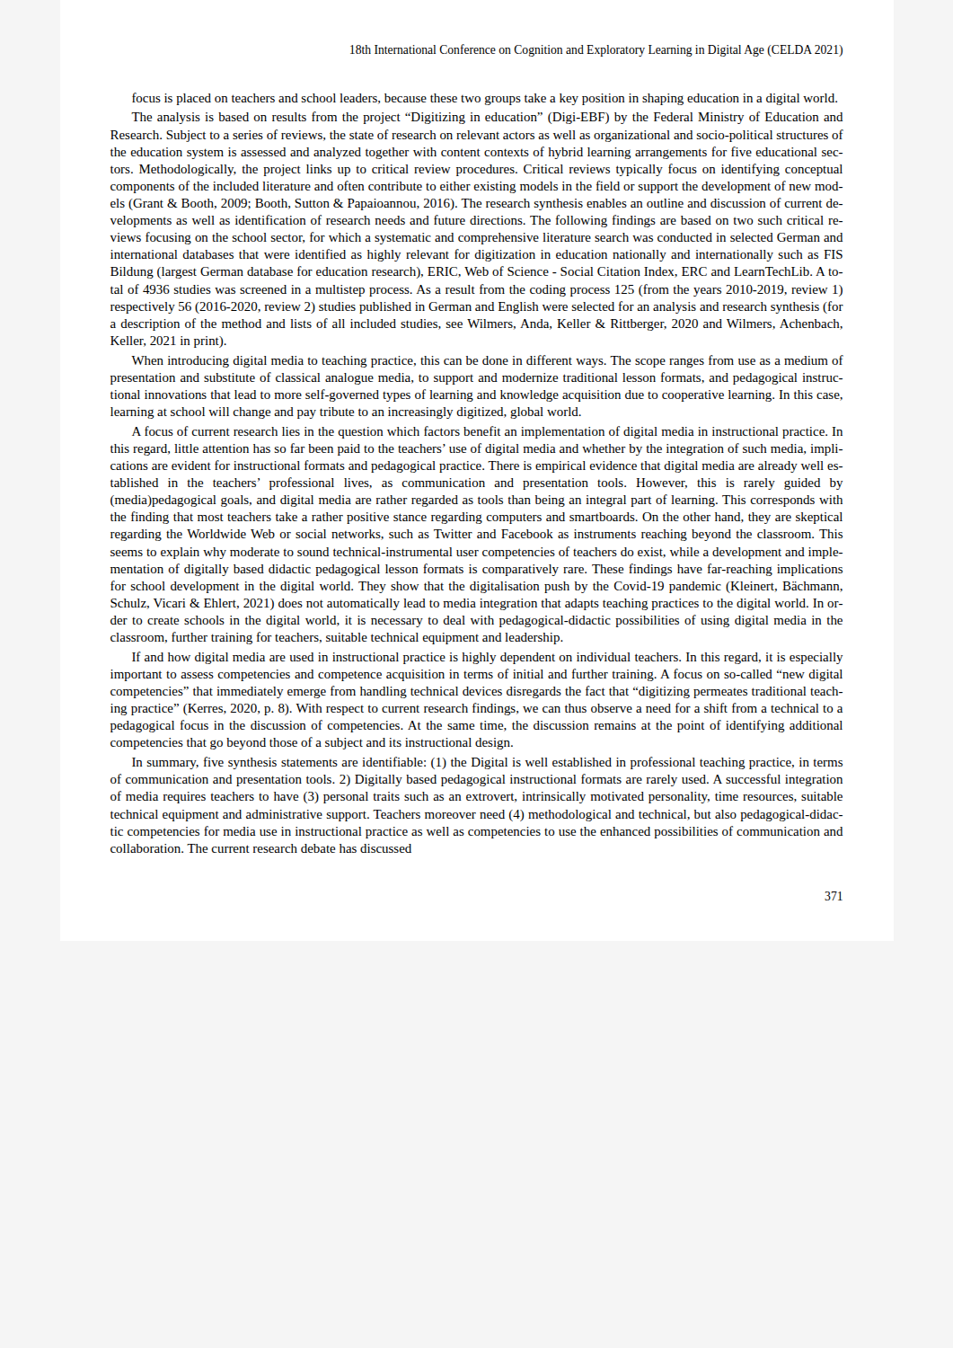18th International Conference on Cognition and Exploratory Learning in Digital Age (CELDA 2021)
focus is placed on teachers and school leaders, because these two groups take a key position in shaping education in a digital world.
The analysis is based on results from the project “Digitizing in education” (Digi-EBF) by the Federal Ministry of Education and Research. Subject to a series of reviews, the state of research on relevant actors as well as organizational and socio-political structures of the education system is assessed and analyzed together with content contexts of hybrid learning arrangements for five educational sectors. Methodologically, the project links up to critical review procedures. Critical reviews typically focus on identifying conceptual components of the included literature and often contribute to either existing models in the field or support the development of new models (Grant & Booth, 2009; Booth, Sutton & Papaioannou, 2016). The research synthesis enables an outline and discussion of current developments as well as identification of research needs and future directions. The following findings are based on two such critical reviews focusing on the school sector, for which a systematic and comprehensive literature search was conducted in selected German and international databases that were identified as highly relevant for digitization in education nationally and internationally such as FIS Bildung (largest German database for education research), ERIC, Web of Science - Social Citation Index, ERC and LearnTechLib. A total of 4936 studies was screened in a multistep process. As a result from the coding process 125 (from the years 2010-2019, review 1) respectively 56 (2016-2020, review 2) studies published in German and English were selected for an analysis and research synthesis (for a description of the method and lists of all included studies, see Wilmers, Anda, Keller & Rittberger, 2020 and Wilmers, Achenbach, Keller, 2021 in print).
When introducing digital media to teaching practice, this can be done in different ways. The scope ranges from use as a medium of presentation and substitute of classical analogue media, to support and modernize traditional lesson formats, and pedagogical instructional innovations that lead to more self-governed types of learning and knowledge acquisition due to cooperative learning. In this case, learning at school will change and pay tribute to an increasingly digitized, global world.
A focus of current research lies in the question which factors benefit an implementation of digital media in instructional practice. In this regard, little attention has so far been paid to the teachers’ use of digital media and whether by the integration of such media, implications are evident for instructional formats and pedagogical practice. There is empirical evidence that digital media are already well established in the teachers’ professional lives, as communication and presentation tools. However, this is rarely guided by (media)pedagogical goals, and digital media are rather regarded as tools than being an integral part of learning. This corresponds with the finding that most teachers take a rather positive stance regarding computers and smartboards. On the other hand, they are skeptical regarding the Worldwide Web or social networks, such as Twitter and Facebook as instruments reaching beyond the classroom. This seems to explain why moderate to sound technical-instrumental user competencies of teachers do exist, while a development and implementation of digitally based didactic pedagogical lesson formats is comparatively rare. These findings have far-reaching implications for school development in the digital world. They show that the digitalisation push by the Covid-19 pandemic (Kleinert, Bächmann, Schulz, Vicari & Ehlert, 2021) does not automatically lead to media integration that adapts teaching practices to the digital world. In order to create schools in the digital world, it is necessary to deal with pedagogical-didactic possibilities of using digital media in the classroom, further training for teachers, suitable technical equipment and leadership.
If and how digital media are used in instructional practice is highly dependent on individual teachers. In this regard, it is especially important to assess competencies and competence acquisition in terms of initial and further training. A focus on so-called “new digital competencies” that immediately emerge from handling technical devices disregards the fact that “digitizing permeates traditional teaching practice” (Kerres, 2020, p. 8). With respect to current research findings, we can thus observe a need for a shift from a technical to a pedagogical focus in the discussion of competencies. At the same time, the discussion remains at the point of identifying additional competencies that go beyond those of a subject and its instructional design.
In summary, five synthesis statements are identifiable: (1) the Digital is well established in professional teaching practice, in terms of communication and presentation tools. 2) Digitally based pedagogical instructional formats are rarely used. A successful integration of media requires teachers to have (3) personal traits such as an extrovert, intrinsically motivated personality, time resources, suitable technical equipment and administrative support. Teachers moreover need (4) methodological and technical, but also pedagogical-didactic competencies for media use in instructional practice as well as competencies to use the enhanced possibilities of communication and collaboration. The current research debate has discussed
371